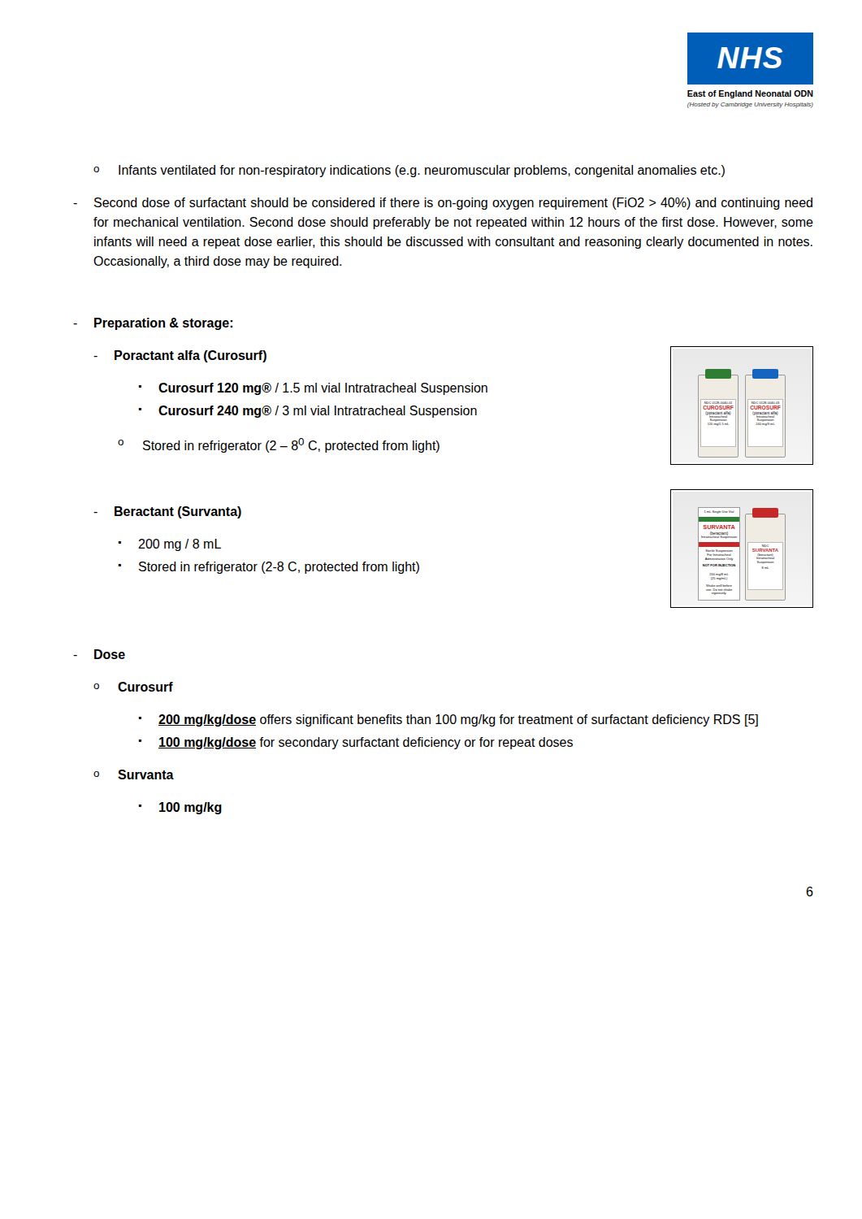NHS
East of England Neonatal ODN
(Hosted by Cambridge University Hospitals)
Infants ventilated for non-respiratory indications (e.g. neuromuscular problems, congenital anomalies etc.)
Second dose of surfactant should be considered if there is on-going oxygen requirement (FiO2 > 40%) and continuing need for mechanical ventilation. Second dose should preferably be not repeated within 12 hours of the first dose. However, some infants will need a repeat dose earlier, this should be discussed with consultant and reasoning clearly documented in notes. Occasionally, a third dose may be required.
Preparation & storage:
NDC 0128-0040-01
CUROSURF
(poractant alfa)
Intratracheal Suspension
120 mg/1.5 mL
NDC 0128-0040-03
CUROSURF
(poractant alfa)
Intratracheal Suspension
240 mg/3 mL
Poractant alfa (Curosurf)
Curosurf 120 mg® / 1.5 ml vial Intratracheal Suspension
Curosurf 240 mg® / 3 ml vial Intratracheal Suspension
Stored in refrigerator (2 – 80 C, protected from light)
1 mL Single Use Vial
SURVANTA
(beractant)
Intratracheal Suspension
Sterile Suspension
For Intratracheal
Administration Only
NOT FOR INJECTION
200 mg/8 mL
(25 mg/mL)
Shake well before
use. Do not shake
vigorously.
NDC
SURVANTA
(beractant)
Intratracheal Suspension
8 mL
Beractant (Survanta)
200 mg / 8 mL
Stored in refrigerator (2-8 C, protected from light)
Dose
Curosurf
200 mg/kg/dose offers significant benefits than 100 mg/kg for treatment of surfactant deficiency RDS [5]
100 mg/kg/dose for secondary surfactant deficiency or for repeat doses
Survanta
100 mg/kg
6